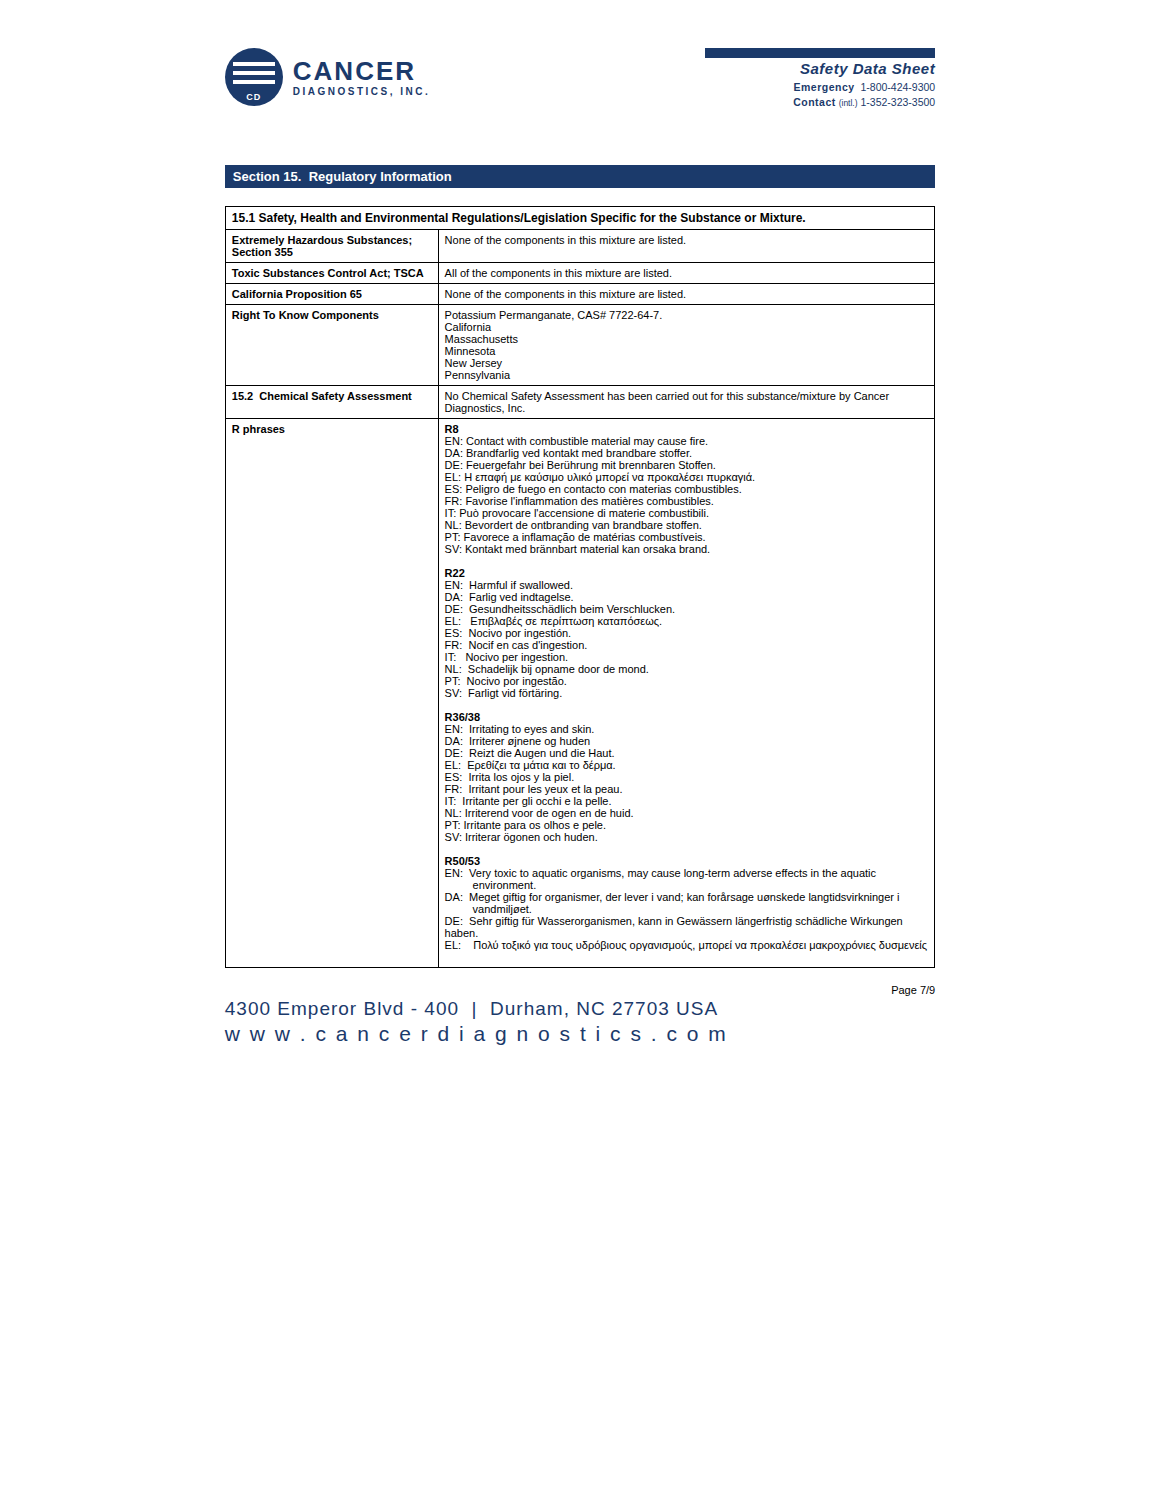CANCER
DIAGNOSTICS, INC.
Safety Data Sheet
Emergency 1-800-424-9300
Contact (intl.) 1-352-323-3500
Section 15. Regulatory Information
| 15.1 Safety, Health and Environmental Regulations/Legislation Specific for the Substance or Mixture. |
| Extremely Hazardous Substances; Section 355 | None of the components in this mixture are listed. |
| Toxic Substances Control Act; TSCA | All of the components in this mixture are listed. |
| California Proposition 65 | None of the components in this mixture are listed. |
| Right To Know Components | Potassium Permanganate, CAS# 7722-64-7. California Massachusetts Minnesota New Jersey Pennsylvania |
| 15.2 Chemical Safety Assessment | No Chemical Safety Assessment has been carried out for this substance/mixture by Cancer Diagnostics, Inc. |
| R phrases | R8 EN: Contact with combustible material may cause fire. DA: Brandfarlig ved kontakt med brandbare stoffer. DE: Feuergefahr bei Berührung mit brennbaren Stoffen. EL: Η επαφή με καύσιμο υλικό μπορεί να προκαλέσει πυρκαγιά. ES: Peligro de fuego en contacto con materias combustibles. FR: Favorise l'inflammation des matières combustibles. IT: Può provocare l'accensione di materie combustibili. NL: Bevordert de ontbranding van brandbare stoffen. PT: Favorece a inflamação de matérias combustíveis. SV: Kontakt med brännbart material kan orsaka brand. R22 EN: Harmful if swallowed. DA: Farlig ved indtagelse. DE: Gesundheitsschädlich beim Verschlucken. EL: Επιβλαβές σε περίπτωση καταπόσεως. ES: Nocivo por ingestión. FR: Nocif en cas d'ingestion. IT: Nocivo per ingestion. NL: Schadelijk bij opname door de mond. PT: Nocivo por ingestão. SV: Farligt vid förtäring. R36/38 EN: Irritating to eyes and skin. DA: Irriterer øjnene og huden DE: Reizt die Augen und die Haut. EL: Ερεθίζει τα μάτια και το δέρμα. ES: Irrita los ojos y la piel. FR: Irritant pour les yeux et la peau. IT: Irritante per gli occhi e la pelle. NL: Irriterend voor de ogen en de huid. PT: Irritante para os olhos e pele. SV: Irriterar ögonen och huden. R50/53 EN: Very toxic to aquatic organisms, may cause long-term adverse effects in the aquatic environment. DA: Meget giftig for organismer, der lever i vand; kan forårsage uønskede langtidsvirkninger i vandmiljøet. DE: Sehr giftig für Wasserorganismen, kann in Gewässern längerfristig schädliche Wirkungen haben. EL: Πολύ τοξικό για τους υδρόβιους οργανισμούς, μπορεί να προκαλέσει μακροχρόνιες δυσμενείς |
Page 7/9
4300 Emperor Blvd - 400 | Durham, NC 27703 USA
w w w . c a n c e r d i a g n o s t i c s . c o m